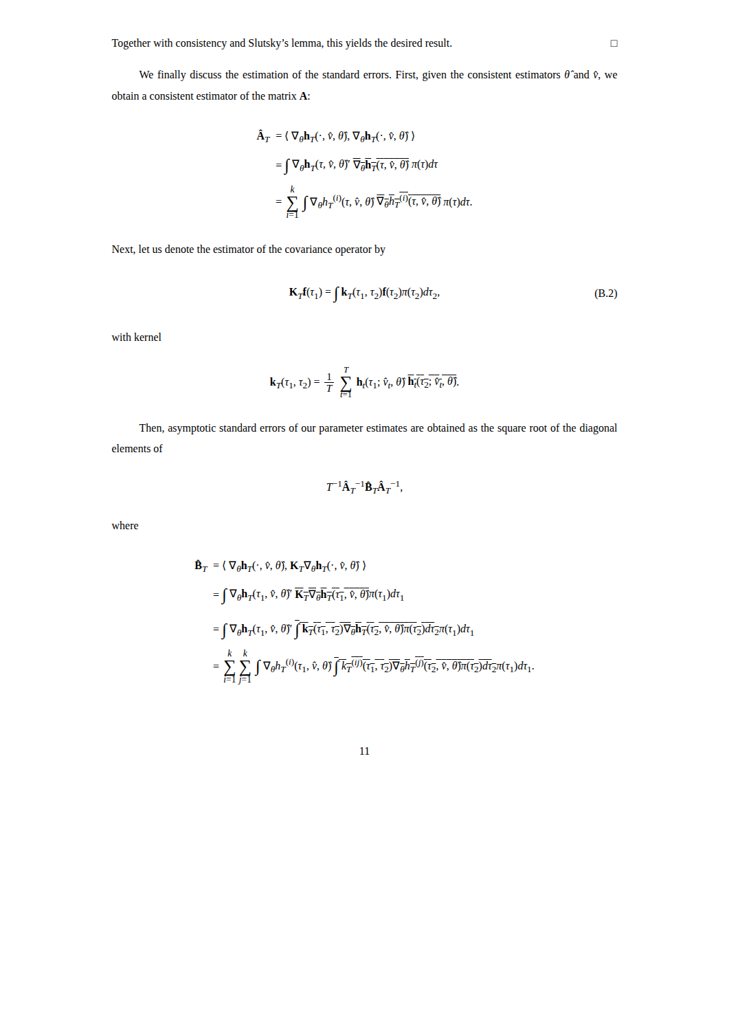Together with consistency and Slutsky’s lemma, this yields the desired result. □
We finally discuss the estimation of the standard errors. First, given the consistent estimators θ̂ and v̂, we obtain a consistent estimator of the matrix A:
| Â T | = | ⟨ ∇ θ h T (·, v̂ , θ̂ ), ∇ θ h T (·, v̂ , θ̂ ) ⟩ |
| | = | ∫ ∇ θ h T ( τ , v̂ , θ̂ )′ ∇ θ h T ( τ , v̂ , θ̂ ) π ( τ ) dτ |
| | = | k ∑ i =1 ∫ ∇ θ h T ( i ) ( τ , v̂ , θ̂ ) ∇ θ h T ( i ) ( τ , v̂ , θ̂ ) π ( τ ) dτ . |
Next, let us denote the estimator of the covariance operator by
KTf(τ1) = ∫ kT(τ1, τ2)f(τ2)π(τ2)dτ2,
(B.2)
with kernel
kT(τ1, τ2) = 1 T T
∑
t=1 ht(τ1; v̂t, θ̂) ht(τ2; v̂t, θ̂).
Then, asymptotic standard errors of our parameter estimates are obtained as the square root of the diagonal elements of
T−1ÂT−1B̂TÂT−1,
where
| B̂ T | = | ⟨ ∇ θ h T (·, v̂ , θ̂ ), K T ∇ θ h T (·, v̂ , θ̂ ) ⟩ |
| | = | ∫ ∇ θ h T ( τ 1 , v̂ , θ̂ )′ K T ∇ θ h T ( τ 1 , v̂ , θ̂ ) π ( τ 1 ) dτ 1 |
| | = | ∫ ∇ θ h T ( τ 1 , v̂ , θ̂ )′ ∫ k T ( τ 1 , τ 2 )∇ θ h T ( τ 2 , v̂ , θ̂ ) π ( τ 2 ) dτ 2 π ( τ 1 ) dτ 1 |
| | = | k ∑ i =1 k ∑ j =1 ∫ ∇ θ h T ( i ) ( τ 1 , v̂ , θ̂ ) ∫ k T ( ij ) ( τ 1 , τ 2 )∇ θ h T ( j ) ( τ 2 , v̂ , θ̂ ) π ( τ 2 ) dτ 2 π ( τ 1 ) dτ 1 . |
11